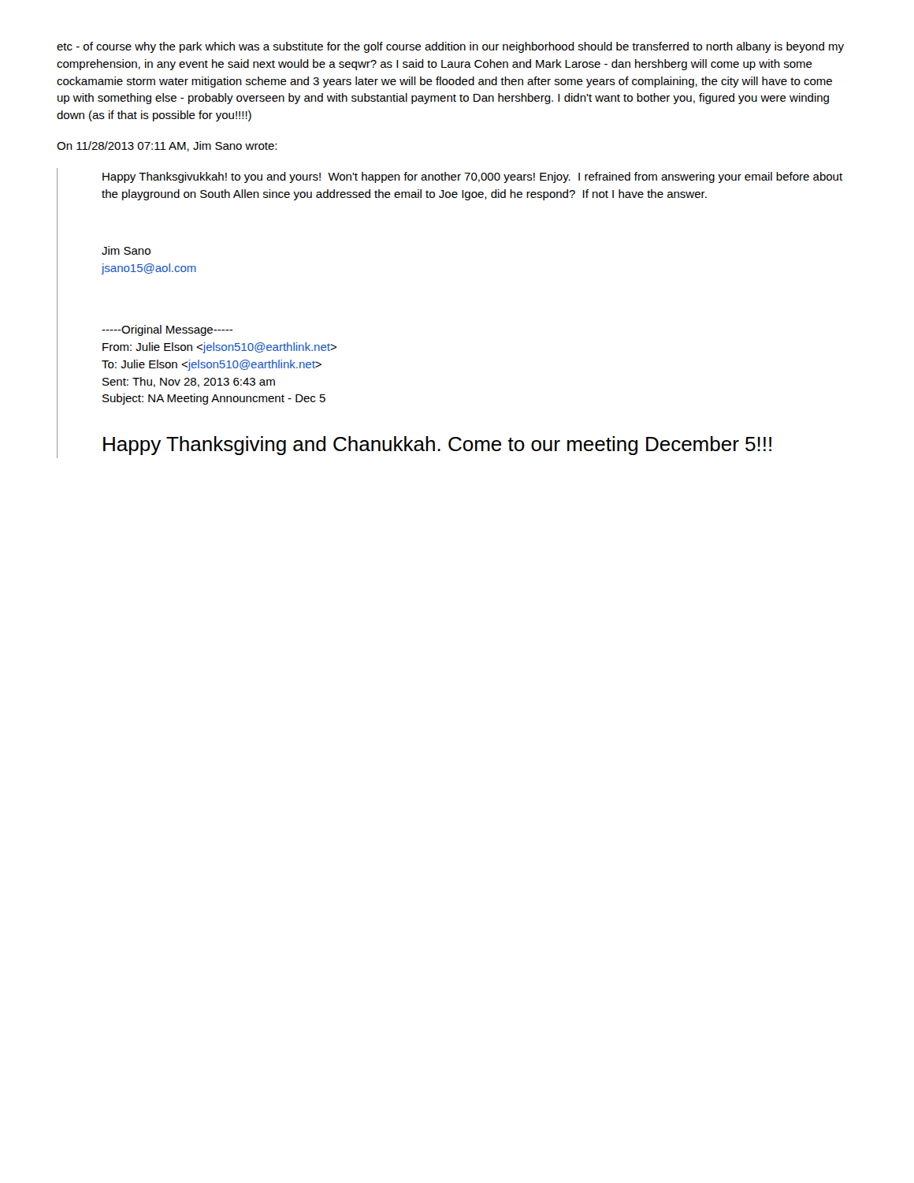etc - of course why the park which was a substitute for the golf course addition in our neighborhood should be transferred to north albany is beyond my comprehension, in any event he said next would be a seqwr? as I said to Laura Cohen and Mark Larose - dan hershberg will come up with some cockamamie storm water mitigation scheme and 3 years later we will be flooded and then after some years of complaining, the city will have to come up with something else - probably overseen by and with substantial payment to Dan hershberg. I didn't want to bother you, figured you were winding down (as if that is possible for you!!!!)
On 11/28/2013 07:11 AM, Jim Sano wrote:
Happy Thanksgivukkah! to you and yours! Won't happen for another 70,000 years! Enjoy. I refrained from answering your email before about the playground on South Allen since you addressed the email to Joe Igoe, did he respond? If not I have the answer.
Jim Sano
jsano15@aol.com
-----Original Message-----
From: Julie Elson <jelson510@earthlink.net>
To: Julie Elson <jelson510@earthlink.net>
Sent: Thu, Nov 28, 2013 6:43 am
Subject: NA Meeting Announcment - Dec 5
Happy Thanksgiving and Chanukkah. Come to our meeting December 5!!!